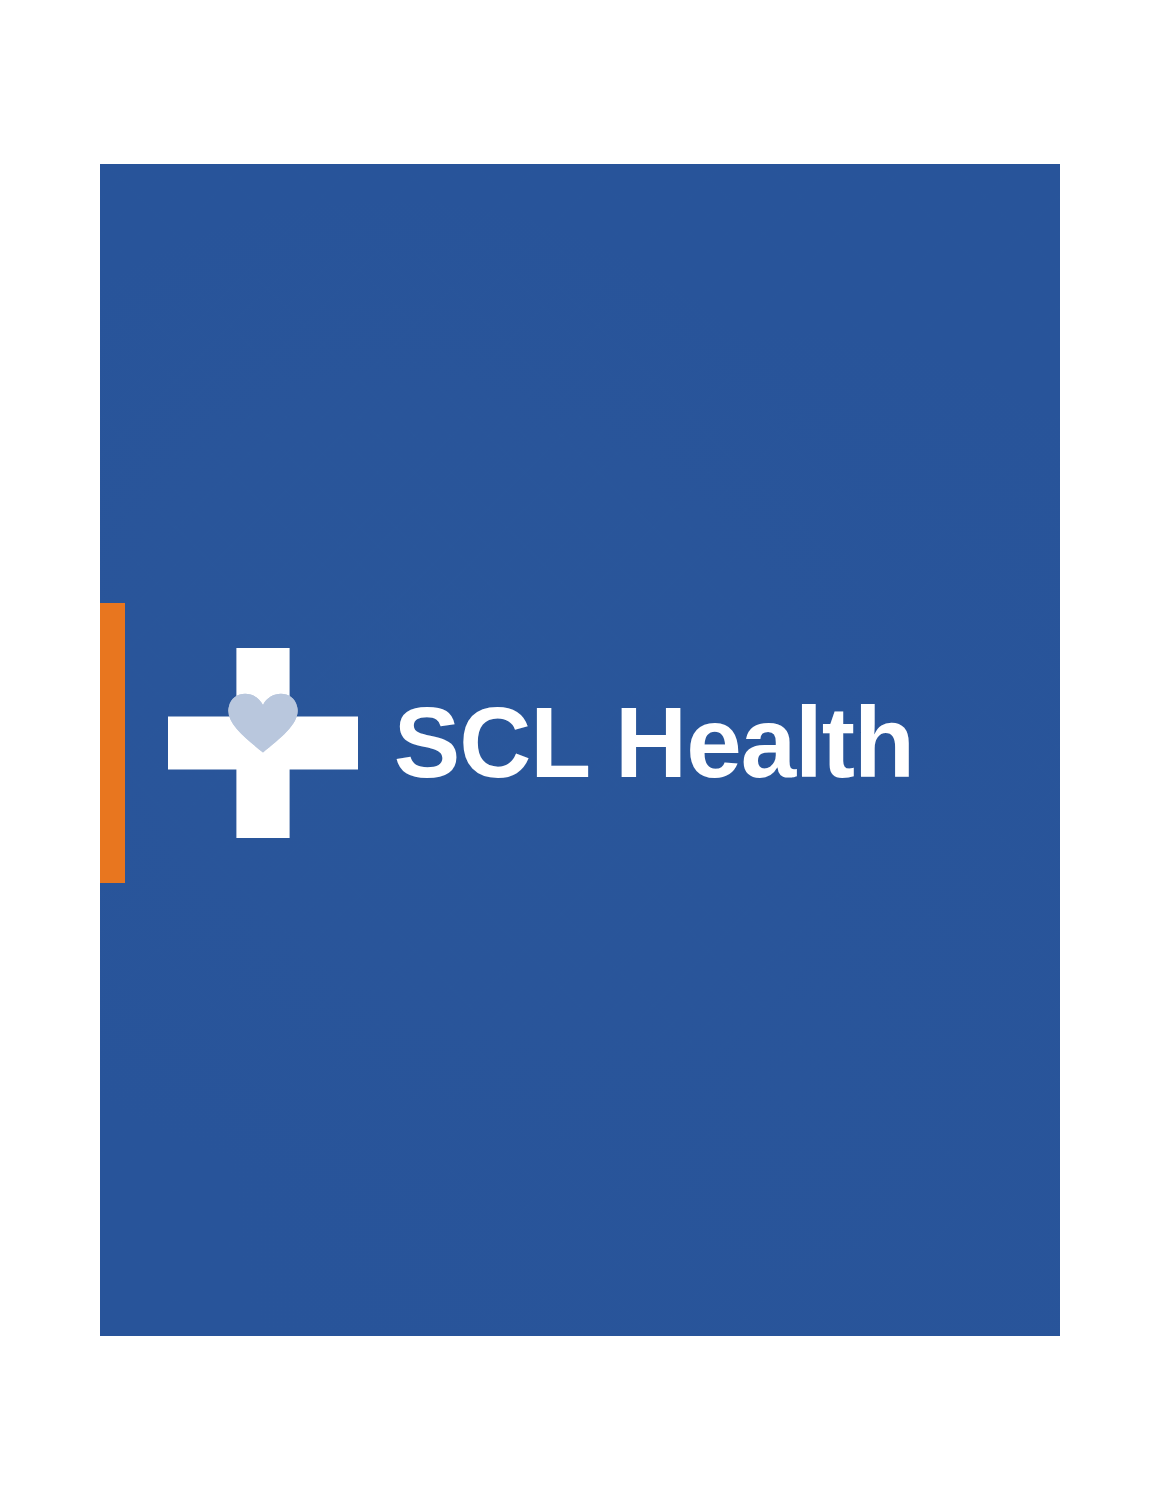SCL Health logo
SCL Health